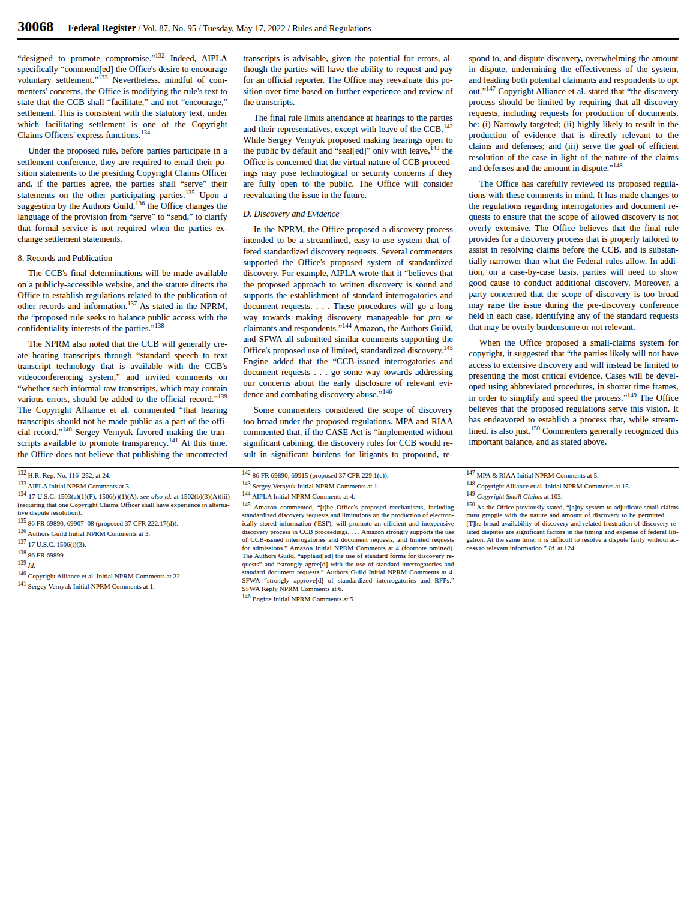30068
Federal Register / Vol. 87, No. 95 / Tuesday, May 17, 2022 / Rules and Regulations
“designed to promote compromise.”132 Indeed, AIPLA specifically “commend[ed] the Office's desire to encourage voluntary settlement.”133 Nevertheless, mindful of commenters' concerns, the Office is modifying the rule's text to state that the CCB shall “facilitate,” and not “encourage,” settlement. This is consistent with the statutory text, under which facilitating settlement is one of the Copyright Claims Officers' express functions.134
Under the proposed rule, before parties participate in a settlement conference, they are required to email their position statements to the presiding Copyright Claims Officer and, if the parties agree, the parties shall “serve” their statements on the other participating parties.135 Upon a suggestion by the Authors Guild,136 the Office changes the language of the provision from “serve” to “send,” to clarify that formal service is not required when the parties exchange settlement statements.
8. Records and Publication
The CCB's final determinations will be made available on a publicly-accessible website, and the statute directs the Office to establish regulations related to the publication of other records and information.137 As stated in the NPRM, the “proposed rule seeks to balance public access with the confidentiality interests of the parties.”138
The NPRM also noted that the CCB will generally create hearing transcripts through “standard speech to text transcript technology that is available with the CCB's videoconferencing system,” and invited comments on “whether such informal raw transcripts, which may contain various errors, should be added to the official record.”139 The Copyright Alliance et al. commented “that hearing transcripts should not be made public as a part of the official record.”140 Sergey Vernyuk favored making the transcripts available to promote transparency.141 At this time, the Office does not believe that publishing the uncorrected transcripts is advisable, given the potential for errors, although the parties will have the ability to request and pay for an official reporter. The Office may reevaluate this position over time based on further experience and review of the transcripts.
The final rule limits attendance at hearings to the parties and their representatives, except with leave of the CCB.142 While Sergey Vernyuk proposed making hearings open to the public by default and “seal[ed]” only with leave,143 the Office is concerned that the virtual nature of CCB proceedings may pose technological or security concerns if they are fully open to the public. The Office will consider reevaluating the issue in the future.
D. Discovery and Evidence
In the NPRM, the Office proposed a discovery process intended to be a streamlined, easy-to-use system that offered standardized discovery requests. Several commenters supported the Office's proposed system of standardized discovery. For example, AIPLA wrote that it “believes that the proposed approach to written discovery is sound and supports the establishment of standard interrogatories and document requests. . . . These procedures will go a long way towards making discovery manageable for pro se claimants and respondents.”144 Amazon, the Authors Guild, and SFWA all submitted similar comments supporting the Office's proposed use of limited, standardized discovery.145 Engine added that the “CCB-issued interrogatories and document requests . . . go some way towards addressing our concerns about the early disclosure of relevant evidence and combating discovery abuse.”146
Some commenters considered the scope of discovery too broad under the proposed regulations. MPA and RIAA commented that, if the CASE Act is “implemented without significant cabining, the discovery rules for CCB would result in significant burdens for litigants to propound, respond to, and dispute discovery, overwhelming the amount in dispute, undermining the effectiveness of the system, and leading both potential claimants and respondents to opt out.”147 Copyright Alliance et al. stated that “the discovery process should be limited by requiring that all discovery requests, including requests for production of documents, be: (i) Narrowly targeted; (ii) highly likely to result in the production of evidence that is directly relevant to the claims and defenses; and (iii) serve the goal of efficient resolution of the case in light of the nature of the claims and defenses and the amount in dispute.”148
The Office has carefully reviewed its proposed regulations with these comments in mind. It has made changes to the regulations regarding interrogatories and document requests to ensure that the scope of allowed discovery is not overly extensive. The Office believes that the final rule provides for a discovery process that is properly tailored to assist in resolving claims before the CCB, and is substantially narrower than what the Federal rules allow. In addition, on a case-by-case basis, parties will need to show good cause to conduct additional discovery. Moreover, a party concerned that the scope of discovery is too broad may raise the issue during the pre-discovery conference held in each case, identifying any of the standard requests that may be overly burdensome or not relevant.
When the Office proposed a small-claims system for copyright, it suggested that “the parties likely will not have access to extensive discovery and will instead be limited to presenting the most critical evidence. Cases will be developed using abbreviated procedures, in shorter time frames, in order to simplify and speed the process.”149 The Office believes that the proposed regulations serve this vision. It has endeavored to establish a process that, while streamlined, is also just.150 Commenters generally recognized this important balance, and as stated above,
132 H.R. Rep. No. 116–252, at 24.
133 AIPLA Initial NPRM Comments at 3.
134 17 U.S.C. 1503(a)(1)(F), 1506(r)(1)(A); see also id. at 1502(b)(3)(A)(iii) (requiring that one Copyright Claims Officer shall have experience in alternative dispute resolution).
135 86 FR 69890, 69907–08 (proposed 37 CFR 222.17(d)).
136 Authors Guild Initial NPRM Comments at 3.
137 17 U.S.C. 1506(t)(3).
138 86 FR 69899.
139 Id.
140 Copyright Alliance et al. Initial NPRM Comments at 22.
141 Sergey Vernyuk Initial NPRM Comments at 1.
142 86 FR 69890, 69915 (proposed 37 CFR 229.1(c)).
143 Sergey Vernyuk Initial NPRM Comments at 1.
144 AIPLA Initial NPRM Comments at 4.
145 Amazon commented, “[t]he Office's proposed mechanisms, including standardized discovery requests and limitations on the production of electronically stored information ('ESI'), will promote an efficient and inexpensive discovery process in CCB proceedings. . . . Amazon strongly supports the use of CCB-issued interrogatories and document requests, and limited requests for admissions.” Amazon Initial NPRM Comments at 4 (footnote omitted). The Authors Guild, “applaud[ed] the use of standard forms for discovery requests” and “strongly agree[d] with the use of standard interrogatories and standard document requests.” Authors Guild Initial NPRM Comments at 4. SFWA “strongly approve[d] of standardized interrogatories and RFPs.” SFWA Reply NPRM Comments at 6.
146 Engine Initial NPRM Comments at 5.
147 MPA & RIAA Initial NPRM Comments at 5.
148 Copyright Alliance et al. Initial NPRM Comments at 15.
149 Copyright Small Claims at 103.
150 As the Office previously stated, “[a]ny system to adjudicate small claims must grapple with the nature and amount of discovery to be permitted. . . . [T]he broad availability of discovery and related frustration of discovery-related disputes are significant factors in the timing and expense of federal litigation. At the same time, it is difficult to resolve a dispute fairly without access to relevant information.” Id. at 124.